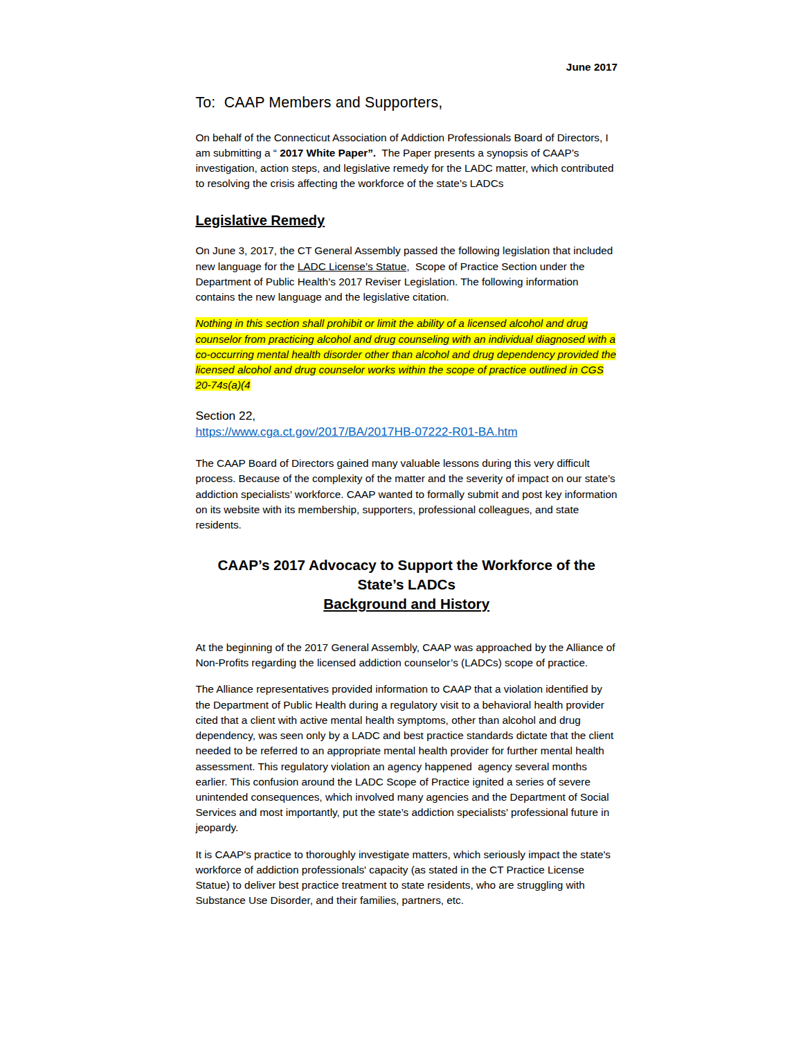June 2017
To: CAAP Members and Supporters,
On behalf of the Connecticut Association of Addiction Professionals Board of Directors, I am submitting a “ 2017 White Paper”. The Paper presents a synopsis of CAAP’s investigation, action steps, and legislative remedy for the LADC matter, which contributed to resolving the crisis affecting the workforce of the state’s LADCs
Legislative Remedy
On June 3, 2017, the CT General Assembly passed the following legislation that included new language for the LADC License’s Statue, Scope of Practice Section under the Department of Public Health’s 2017 Reviser Legislation. The following information contains the new language and the legislative citation.
Nothing in this section shall prohibit or limit the ability of a licensed alcohol and drug counselor from practicing alcohol and drug counseling with an individual diagnosed with a co-occurring mental health disorder other than alcohol and drug dependency provided the licensed alcohol and drug counselor works within the scope of practice outlined in CGS 20-74s(a)(4
Section 22,
https://www.cga.ct.gov/2017/BA/2017HB-07222-R01-BA.htm
The CAAP Board of Directors gained many valuable lessons during this very difficult process. Because of the complexity of the matter and the severity of impact on our state’s addiction specialists’ workforce. CAAP wanted to formally submit and post key information on its website with its membership, supporters, professional colleagues, and state residents.
CAAP’s 2017 Advocacy to Support the Workforce of the State’s LADCs
Background and History
At the beginning of the 2017 General Assembly, CAAP was approached by the Alliance of Non-Profits regarding the licensed addiction counselor’s (LADCs) scope of practice.
The Alliance representatives provided information to CAAP that a violation identified by the Department of Public Health during a regulatory visit to a behavioral health provider cited that a client with active mental health symptoms, other than alcohol and drug dependency, was seen only by a LADC and best practice standards dictate that the client needed to be referred to an appropriate mental health provider for further mental health assessment. This regulatory violation an agency happened agency several months earlier. This confusion around the LADC Scope of Practice ignited a series of severe unintended consequences, which involved many agencies and the Department of Social Services and most importantly, put the state’s addiction specialists’ professional future in jeopardy.
It is CAAP's practice to thoroughly investigate matters, which seriously impact the state's workforce of addiction professionals' capacity (as stated in the CT Practice License Statue) to deliver best practice treatment to state residents, who are struggling with Substance Use Disorder, and their families, partners, etc.